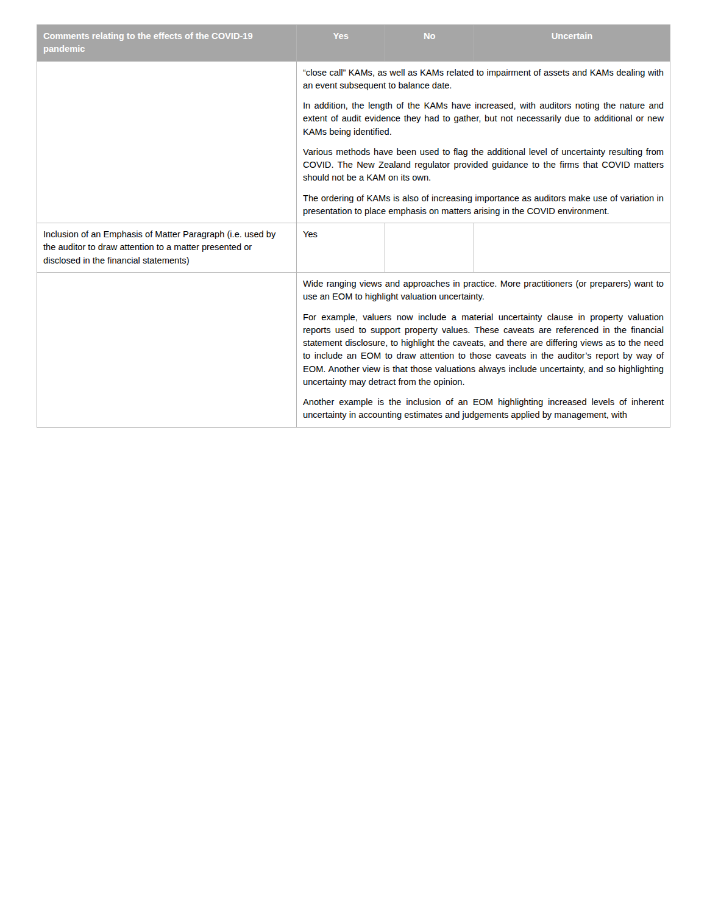| Comments relating to the effects of the COVID-19 pandemic | Yes | No | Uncertain |
| --- | --- | --- | --- |
| | “close call” KAMs, as well as KAMs related to impairment of assets and KAMs dealing with an event subsequent to balance date. In addition, the length of the KAMs have increased, with auditors noting the nature and extent of audit evidence they had to gather, but not necessarily due to additional or new KAMs being identified. Various methods have been used to flag the additional level of uncertainty resulting from COVID. The New Zealand regulator provided guidance to the firms that COVID matters should not be a KAM on its own. The ordering of KAMs is also of increasing importance as auditors make use of variation in presentation to place emphasis on matters arising in the COVID environment. |
| Inclusion of an Emphasis of Matter Paragraph (i.e. used by the auditor to draw attention to a matter presented or disclosed in the financial statements) | Yes | | |
| | Wide ranging views and approaches in practice. More practitioners (or preparers) want to use an EOM to highlight valuation uncertainty. For example, valuers now include a material uncertainty clause in property valuation reports used to support property values. These caveats are referenced in the financial statement disclosure, to highlight the caveats, and there are differing views as to the need to include an EOM to draw attention to those caveats in the auditor’s report by way of EOM. Another view is that those valuations always include uncertainty, and so highlighting uncertainty may detract from the opinion. Another example is the inclusion of an EOM highlighting increased levels of inherent uncertainty in accounting estimates and judgements applied by management, with |